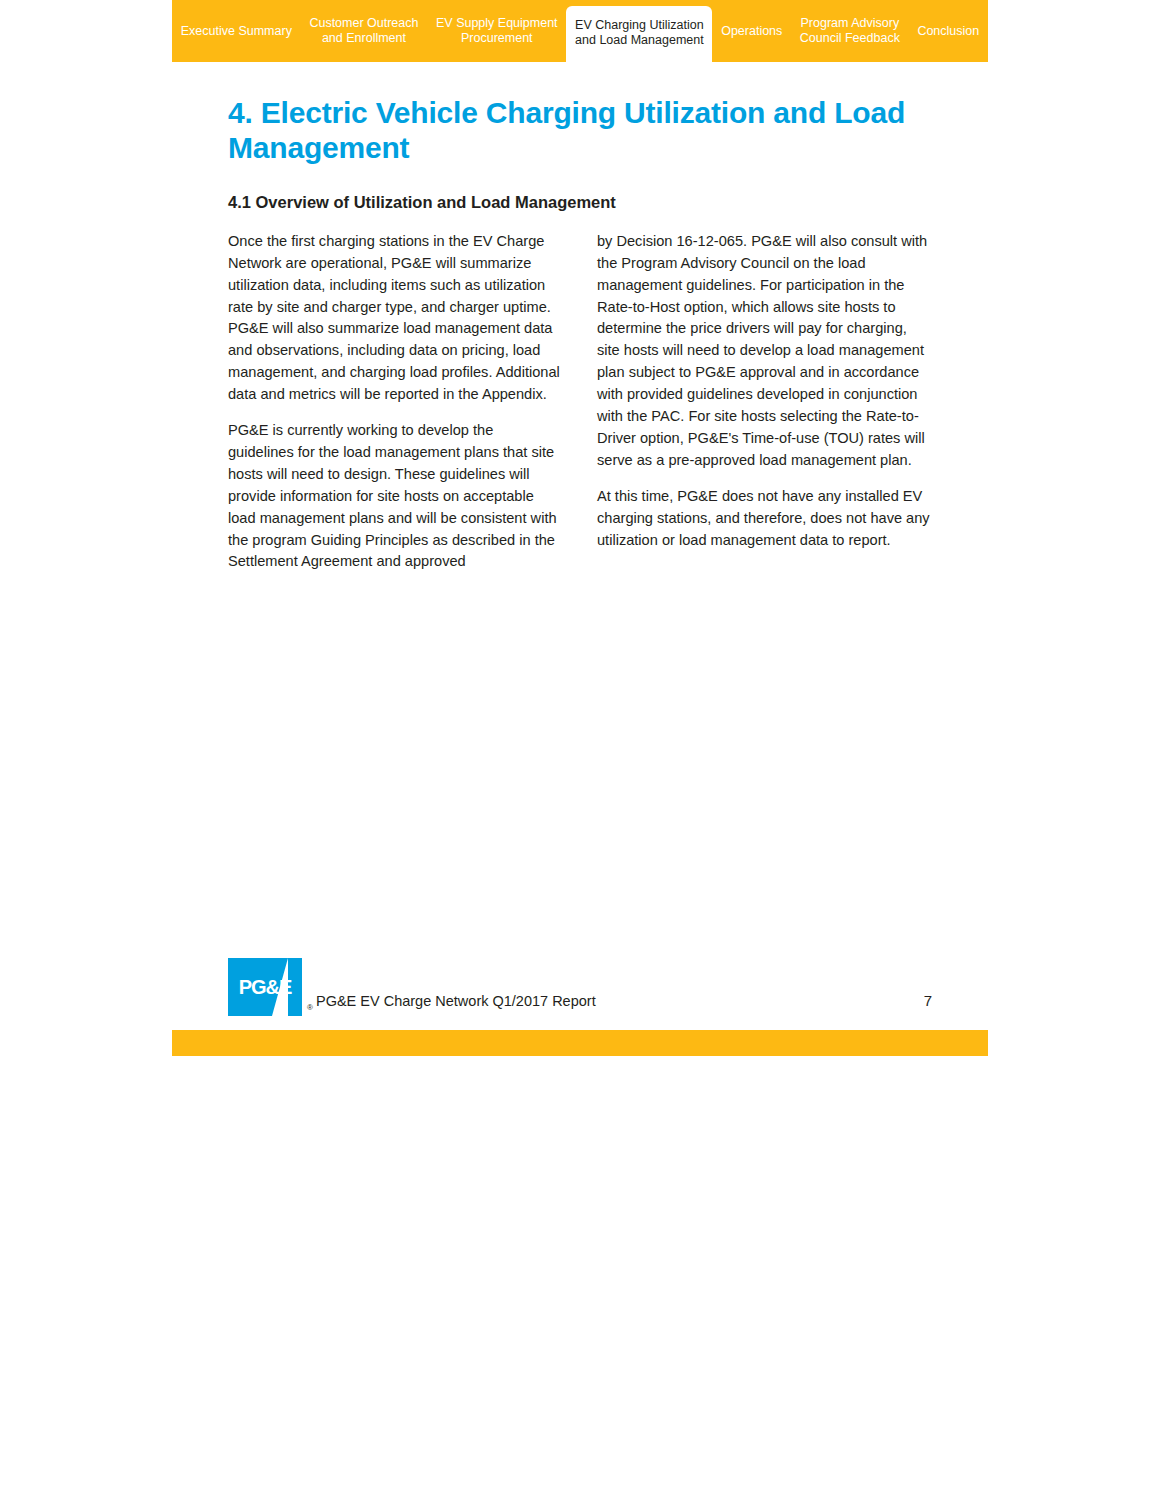Executive Summary
Customer Outreach
and Enrollment
EV Supply Equipment
Procurement
EV Charging Utilization
and Load Management
Operations
Program Advisory
Council Feedback
Conclusion
4. Electric Vehicle Charging Utilization and Load Management
4.1 Overview of Utilization and Load Management
Once the first charging stations in the EV Charge Network are operational, PG&E will summarize utilization data, including items such as utilization rate by site and charger type, and charger uptime. PG&E will also summarize load management data and observations, including data on pricing, load management, and charging load profiles. Additional data and metrics will be reported in the Appendix.
PG&E is currently working to develop the guidelines for the load management plans that site hosts will need to design. These guidelines will provide information for site hosts on acceptable load management plans and will be consistent with the program Guiding Principles as described in the Settlement Agreement and approved
by Decision 16-12-065. PG&E will also consult with the Program Advisory Council on the load management guidelines. For participation in the Rate-to-Host option, which allows site hosts to determine the price drivers will pay for charging, site hosts will need to develop a load management plan subject to PG&E approval and in accordance with provided guidelines developed in conjunction with the PAC. For site hosts selecting the Rate-to-Driver option, PG&E's Time-of-use (TOU) rates will serve as a pre-approved load management plan.
At this time, PG&E does not have any installed EV charging stations, and therefore, does not have any utilization or load management data to report.
PG&E ®
PG&E EV Charge Network Q1/2017 Report
7